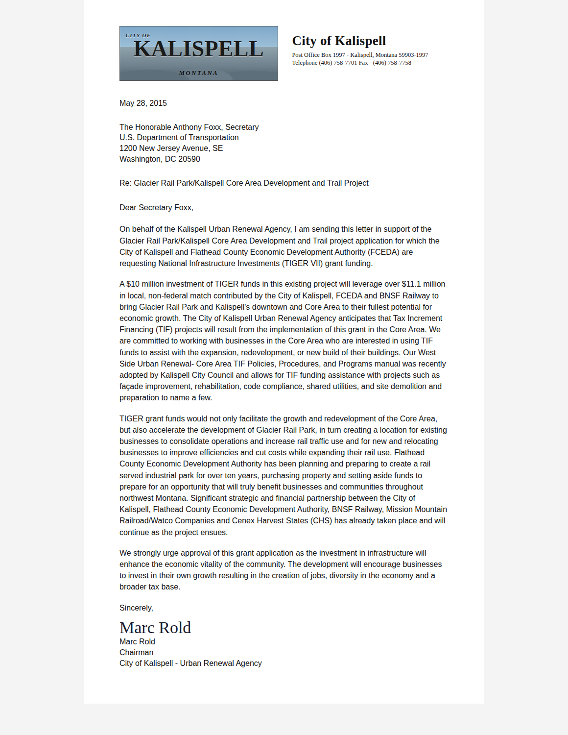CITY OF
KALISPELL
MONTANA
City of Kalispell
Post Office Box 1997 - Kalispell, Montana 59903-1997
Telephone (406) 758-7701 Fax - (406) 758-7758
May 28, 2015
The Honorable Anthony Foxx, Secretary
U.S. Department of Transportation
1200 New Jersey Avenue, SE
Washington, DC 20590
Re: Glacier Rail Park/Kalispell Core Area Development and Trail Project
Dear Secretary Foxx,
On behalf of the Kalispell Urban Renewal Agency, I am sending this letter in support of the Glacier Rail Park/Kalispell Core Area Development and Trail project application for which the City of Kalispell and Flathead County Economic Development Authority (FCEDA) are requesting National Infrastructure Investments (TIGER VII) grant funding.
A $10 million investment of TIGER funds in this existing project will leverage over $11.1 million in local, non-federal match contributed by the City of Kalispell, FCEDA and BNSF Railway to bring Glacier Rail Park and Kalispell's downtown and Core Area to their fullest potential for economic growth. The City of Kalispell Urban Renewal Agency anticipates that Tax Increment Financing (TIF) projects will result from the implementation of this grant in the Core Area. We are committed to working with businesses in the Core Area who are interested in using TIF funds to assist with the expansion, redevelopment, or new build of their buildings. Our West Side Urban Renewal- Core Area TIF Policies, Procedures, and Programs manual was recently adopted by Kalispell City Council and allows for TIF funding assistance with projects such as façade improvement, rehabilitation, code compliance, shared utilities, and site demolition and preparation to name a few.
TIGER grant funds would not only facilitate the growth and redevelopment of the Core Area, but also accelerate the development of Glacier Rail Park, in turn creating a location for existing businesses to consolidate operations and increase rail traffic use and for new and relocating businesses to improve efficiencies and cut costs while expanding their rail use. Flathead County Economic Development Authority has been planning and preparing to create a rail served industrial park for over ten years, purchasing property and setting aside funds to prepare for an opportunity that will truly benefit businesses and communities throughout northwest Montana. Significant strategic and financial partnership between the City of Kalispell, Flathead County Economic Development Authority, BNSF Railway, Mission Mountain Railroad/Watco Companies and Cenex Harvest States (CHS) has already taken place and will continue as the project ensues.
We strongly urge approval of this grant application as the investment in infrastructure will enhance the economic vitality of the community. The development will encourage businesses to invest in their own growth resulting in the creation of jobs, diversity in the economy and a broader tax base.
Sincerely,
Marc Rold
Marc Rold
Chairman
City of Kalispell - Urban Renewal Agency